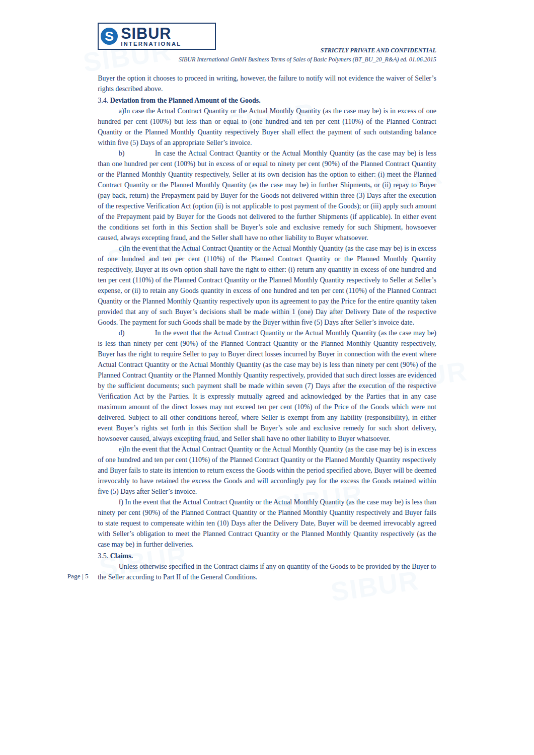SIBUR SIBUR SIBUR SIBUR SIBUR SIBUR SIBUR SIBUR SIBUR SIBUR
S
SIBUR INTERNATIONAL
STRICTLY PRIVATE AND CONFIDENTIAL
SIBUR International GmbH Business Terms of Sales of Basic Polymers (BT_BU_20_R&A) ed. 01.06.2015
Buyer the option it chooses to proceed in writing, however, the failure to notify will not evidence the waiver of Seller’s rights described above.
3.4. Deviation from the Planned Amount of the Goods.
a)In case the Actual Contract Quantity or the Actual Monthly Quantity (as the case may be) is in excess of one hundred per cent (100%) but less than or equal to (one hundred and ten per cent (110%) of the Planned Contract Quantity or the Planned Monthly Quantity respectively Buyer shall effect the payment of such outstanding balance within five (5) Days of an appropriate Seller’s invoice.
b) In case the Actual Contract Quantity or the Actual Monthly Quantity (as the case may be) is less than one hundred per cent (100%) but in excess of or equal to ninety per cent (90%) of the Planned Contract Quantity or the Planned Monthly Quantity respectively, Seller at its own decision has the option to either: (i) meet the Planned Contract Quantity or the Planned Monthly Quantity (as the case may be) in further Shipments, or (ii) repay to Buyer (pay back, return) the Prepayment paid by Buyer for the Goods not delivered within three (3) Days after the execution of the respective Verification Act (option (ii) is not applicable to post payment of the Goods); or (iii) apply such amount of the Prepayment paid by Buyer for the Goods not delivered to the further Shipments (if applicable). In either event the conditions set forth in this Section shall be Buyer’s sole and exclusive remedy for such Shipment, howsoever caused, always excepting fraud, and the Seller shall have no other liability to Buyer whatsoever.
c)In the event that the Actual Contract Quantity or the Actual Monthly Quantity (as the case may be) is in excess of one hundred and ten per cent (110%) of the Planned Contract Quantity or the Planned Monthly Quantity respectively, Buyer at its own option shall have the right to either: (i) return any quantity in excess of one hundred and ten per cent (110%) of the Planned Contract Quantity or the Planned Monthly Quantity respectively to Seller at Seller’s expense, or (ii) to retain any Goods quantity in excess of one hundred and ten per cent (110%) of the Planned Contract Quantity or the Planned Monthly Quantity respectively upon its agreement to pay the Price for the entire quantity taken provided that any of such Buyer’s decisions shall be made within 1 (one) Day after Delivery Date of the respective Goods. The payment for such Goods shall be made by the Buyer within five (5) Days after Seller’s invoice date.
d) In the event that the Actual Contract Quantity or the Actual Monthly Quantity (as the case may be) is less than ninety per cent (90%) of the Planned Contract Quantity or the Planned Monthly Quantity respectively, Buyer has the right to require Seller to pay to Buyer direct losses incurred by Buyer in connection with the event where Actual Contract Quantity or the Actual Monthly Quantity (as the case may be) is less than ninety per cent (90%) of the Planned Contract Quantity or the Planned Monthly Quantity respectively, provided that such direct losses are evidenced by the sufficient documents; such payment shall be made within seven (7) Days after the execution of the respective Verification Act by the Parties. It is expressly mutually agreed and acknowledged by the Parties that in any case maximum amount of the direct losses may not exceed ten per cent (10%) of the Price of the Goods which were not delivered. Subject to all other conditions hereof, where Seller is exempt from any liability (responsibility), in either event Buyer’s rights set forth in this Section shall be Buyer’s sole and exclusive remedy for such short delivery, howsoever caused, always excepting fraud, and Seller shall have no other liability to Buyer whatsoever.
e)In the event that the Actual Contract Quantity or the Actual Monthly Quantity (as the case may be) is in excess of one hundred and ten per cent (110%) of the Planned Contract Quantity or the Planned Monthly Quantity respectively and Buyer fails to state its intention to return excess the Goods within the period specified above, Buyer will be deemed irrevocably to have retained the excess the Goods and will accordingly pay for the excess the Goods retained within five (5) Days after Seller’s invoice.
f) In the event that the Actual Contract Quantity or the Actual Monthly Quantity (as the case may be) is less than ninety per cent (90%) of the Planned Contract Quantity or the Planned Monthly Quantity respectively and Buyer fails to state request to compensate within ten (10) Days after the Delivery Date, Buyer will be deemed irrevocably agreed with Seller’s obligation to meet the Planned Contract Quantity or the Planned Monthly Quantity respectively (as the case may be) in further deliveries.
3.5. Claims.
Unless otherwise specified in the Contract claims if any on quantity of the Goods to be provided by the Buyer to the Seller according to Part II of the General Conditions.
Page | 5